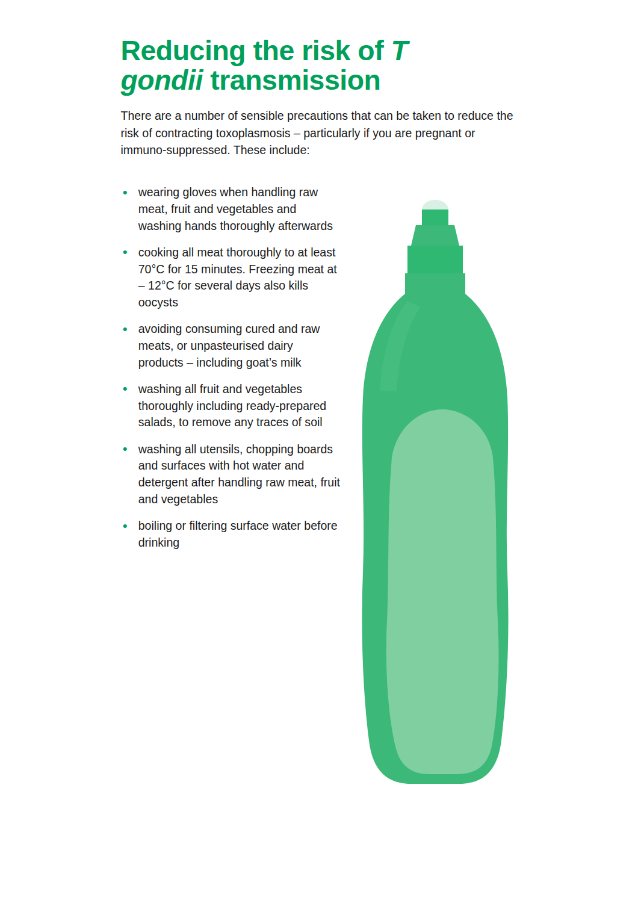Reducing the risk of T gondii transmission
There are a number of sensible precautions that can be taken to reduce the risk of contracting toxoplasmosis – particularly if you are pregnant or immuno-suppressed. These include:
wearing gloves when handling raw meat, fruit and vegetables and washing hands thoroughly afterwards
cooking all meat thoroughly to at least 70°C for 15 minutes. Freezing meat at – 12°C for several days also kills oocysts
avoiding consuming cured and raw meats, or unpasteurised dairy products – including goat’s milk
washing all fruit and vegetables thoroughly including ready-prepared salads, to remove any traces of soil
washing all utensils, chopping boards and surfaces with hot water and detergent after handling raw meat, fruit and vegetables
boiling or filtering surface water before drinking